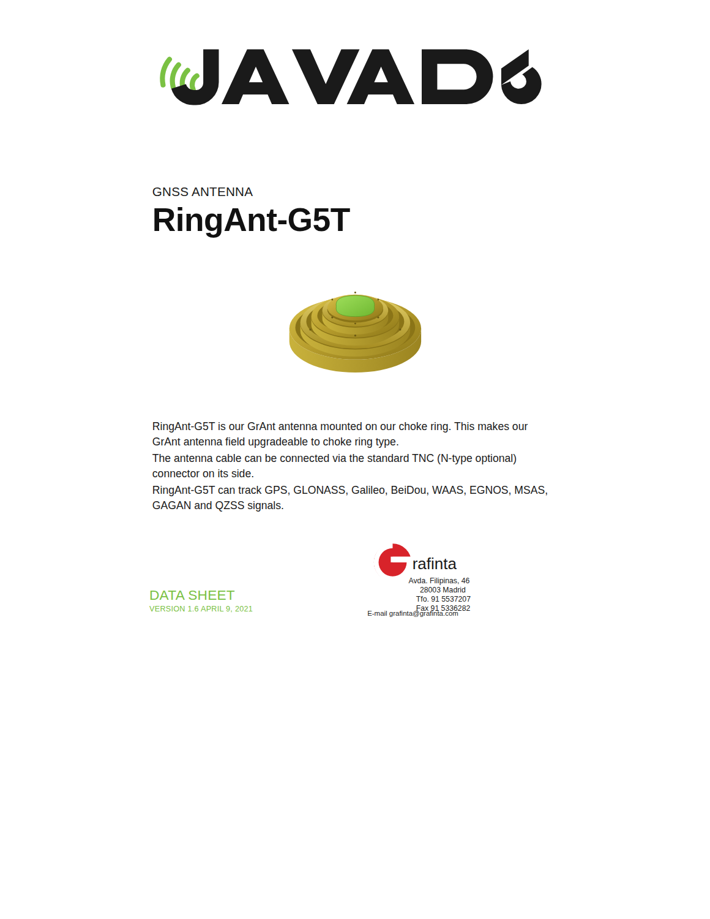JAVAD
GNSS ANTENNA
RingAnt-G5T
RingAnt-G5T choke ring antenna
RingAnt-G5T is our GrAnt antenna mounted on our choke ring. This makes our GrAnt antenna field upgradeable to choke ring type.
The antenna cable can be connected via the standard TNC (N-type optional) connector on its side.
RingAnt-G5T can track GPS, GLONASS, Galileo, BeiDou, WAAS, EGNOS, MSAS, GAGAN and QZSS signals.
DATA SHEET
VERSION 1.6 APRIL 9, 2021
Grafinta distributor stamp rafinta Avda. Filipinas, 46 28003 Madrid Tfo. 91 5537207 Fax 91 5336282 E-mail grafinta@grafinta.com